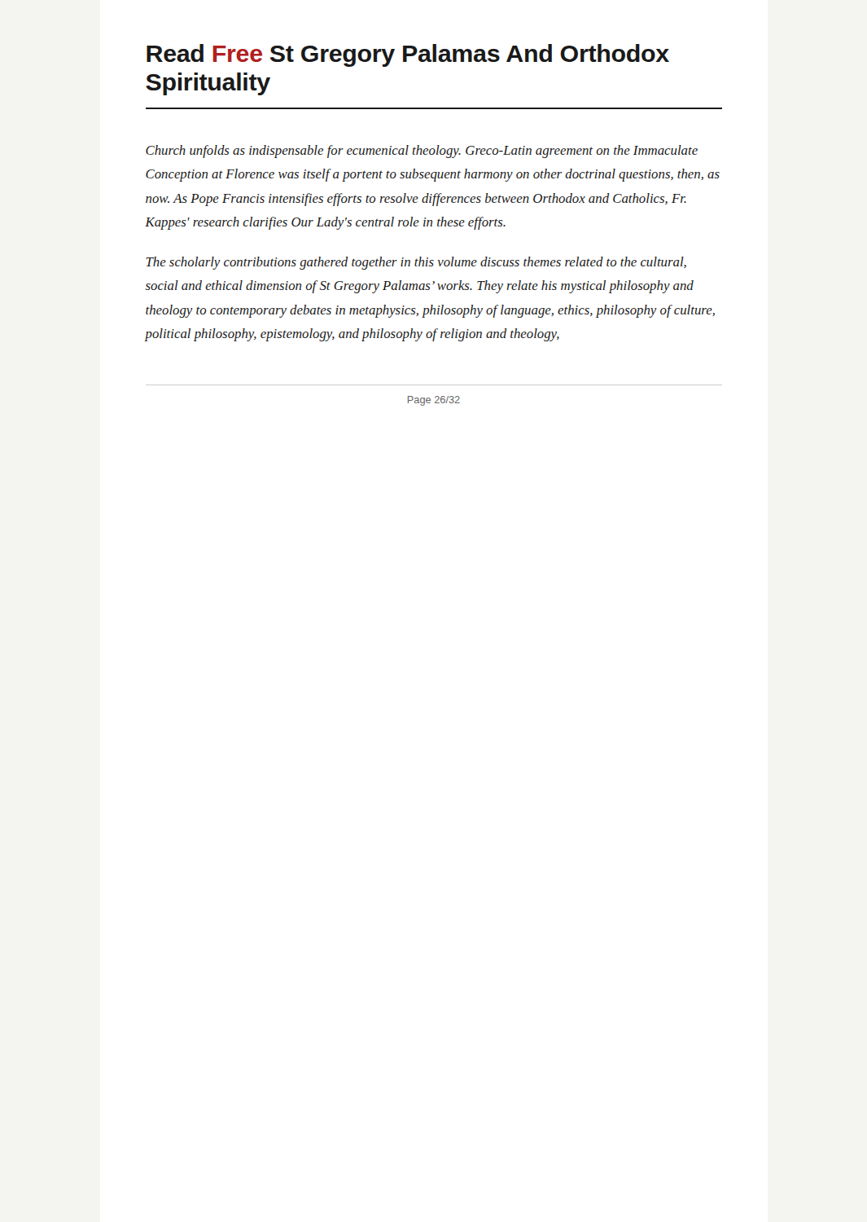Read Free St Gregory Palamas And Orthodox Spirituality
Church unfolds as indispensable for ecumenical theology. Greco-Latin agreement on the Immaculate Conception at Florence was itself a portent to subsequent harmony on other doctrinal questions, then, as now. As Pope Francis intensifies efforts to resolve differences between Orthodox and Catholics, Fr. Kappes' research clarifies Our Lady's central role in these efforts.
The scholarly contributions gathered together in this volume discuss themes related to the cultural, social and ethical dimension of St Gregory Palamas’ works. They relate his mystical philosophy and theology to contemporary debates in metaphysics, philosophy of language, ethics, philosophy of culture, political philosophy, epistemology, and philosophy of religion and theology,
Page 26/32